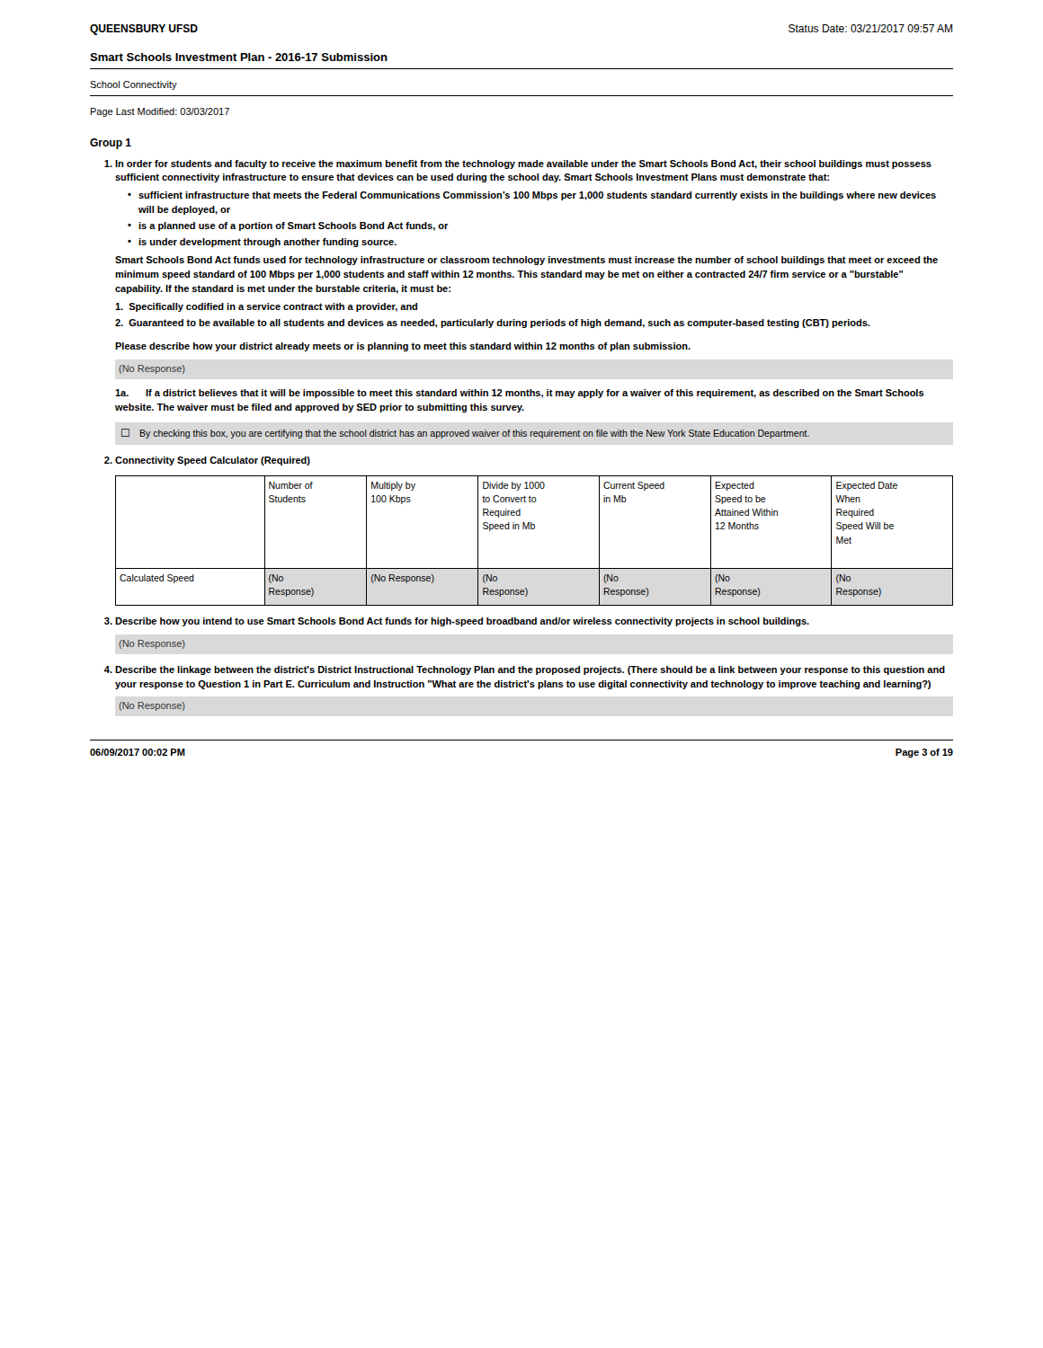QUEENSBURY UFSD
Status Date: 03/21/2017 09:57 AM
Smart Schools Investment Plan - 2016-17 Submission
School Connectivity
Page Last Modified: 03/03/2017
Group 1
In order for students and faculty to receive the maximum benefit from the technology made available under the Smart Schools Bond Act, their school buildings must possess sufficient connectivity infrastructure to ensure that devices can be used during the school day. Smart Schools Investment Plans must demonstrate that:
sufficient infrastructure that meets the Federal Communications Commission’s 100 Mbps per 1,000 students standard currently exists in the buildings where new devices will be deployed, or
is a planned use of a portion of Smart Schools Bond Act funds, or
is under development through another funding source.
Smart Schools Bond Act funds used for technology infrastructure or classroom technology investments must increase the number of school buildings that meet or exceed the minimum speed standard of 100 Mbps per 1,000 students and staff within 12 months. This standard may be met on either a contracted 24/7 firm service or a "burstable" capability. If the standard is met under the burstable criteria, it must be:
1. Specifically codified in a service contract with a provider, and
2. Guaranteed to be available to all students and devices as needed, particularly during periods of high demand, such as computer-based testing (CBT) periods.
Please describe how your district already meets or is planning to meet this standard within 12 months of plan submission.
(No Response)
1a. If a district believes that it will be impossible to meet this standard within 12 months, it may apply for a waiver of this requirement, as described on the Smart Schools website. The waiver must be filed and approved by SED prior to submitting this survey.
☐
By checking this box, you are certifying that the school district has an approved waiver of this requirement on file with the New York State Education Department.
Connectivity Speed Calculator (Required)
| | Number of Students | Multiply by 100 Kbps | Divide by 1000 to Convert to Required Speed in Mb | Current Speed in Mb | Expected Speed to be Attained Within 12 Months | Expected Date When Required Speed Will be Met |
| --- | --- | --- | --- | --- | --- | --- |
| Calculated Speed | (No Response) | (No Response) | (No Response) | (No Response) | (No Response) | (No Response) |
Describe how you intend to use Smart Schools Bond Act funds for high-speed broadband and/or wireless connectivity projects in school buildings.
(No Response)
Describe the linkage between the district's District Instructional Technology Plan and the proposed projects. (There should be a link between your response to this question and your response to Question 1 in Part E. Curriculum and Instruction "What are the district's plans to use digital connectivity and technology to improve teaching and learning?)
(No Response)
06/09/2017 00:02 PM
Page 3 of 19